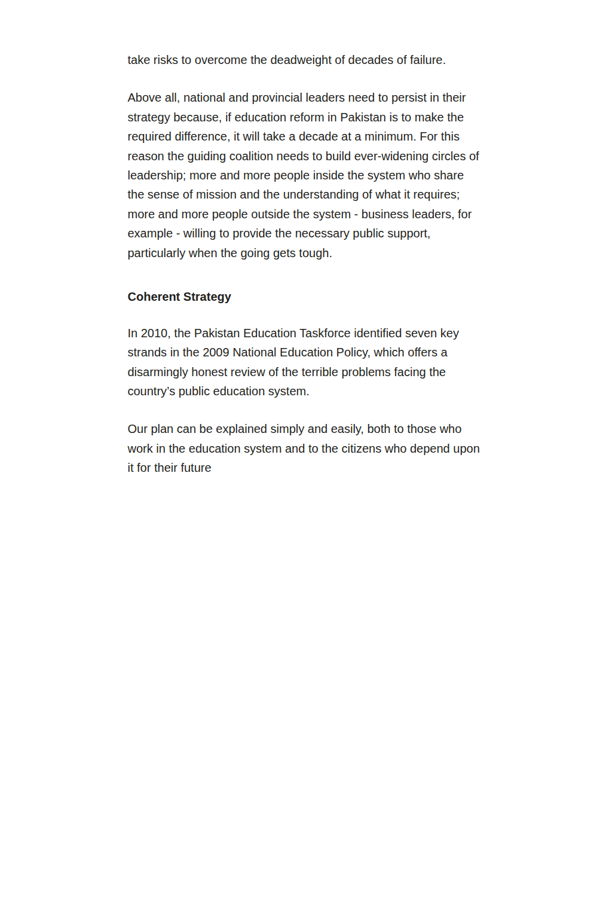take risks to overcome the deadweight of decades of failure.
Above all, national and provincial leaders need to persist in their strategy because, if education reform in Pakistan is to make the required difference, it will take a decade at a minimum. For this reason the guiding coalition needs to build ever-widening circles of leadership; more and more people inside the system who share the sense of mission and the understanding of what it requires; more and more people outside the system - business leaders, for example - willing to provide the necessary public support, particularly when the going gets tough.
Coherent Strategy
In 2010, the Pakistan Education Taskforce identified seven key strands in the 2009 National Education Policy, which offers a disarmingly honest review of the terrible problems facing the country’s public education system.
Our plan can be explained simply and easily, both to those who work in the education system and to the citizens who depend upon it for their future